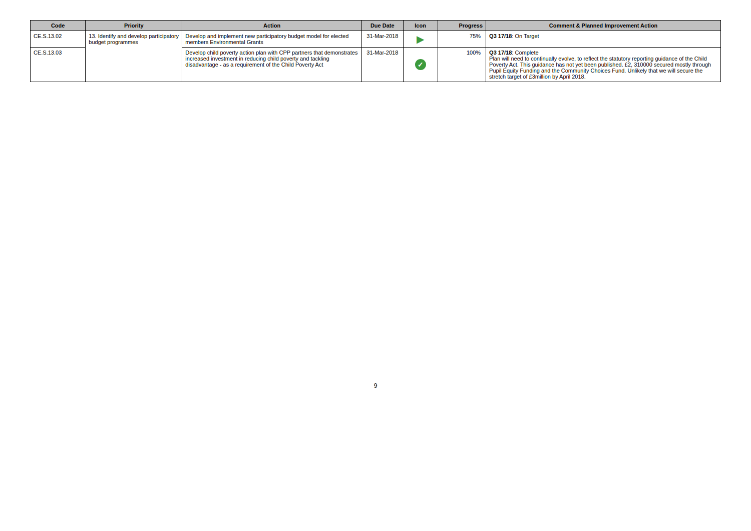| Code | Priority | Action | Due Date | Icon | Progress | Comment & Planned Improvement Action |
| --- | --- | --- | --- | --- | --- | --- |
| CE.S.13.02 | 13. Identify and develop participatory budget programmes | Develop and implement new participatory budget model for elected members Environmental Grants | 31-Mar-2018 | ▶ | 75% | Q3 17/18 : On Target |
| CE.S.13.03 | Develop child poverty action plan with CPP partners that demonstrates increased investment in reducing child poverty and tackling disadvantage - as a requirement of the Child Poverty Act | 31-Mar-2018 | ✓ | 100% | Q3 17/18 : Complete Plan will need to continually evolve, to reflect the statutory reporting guidance of the Child Poverty Act. This guidance has not yet been published. £2, 310000 secured mostly through Pupil Equity Funding and the Community Choices Fund. Unlikely that we will secure the stretch target of £3million by April 2018. |
9